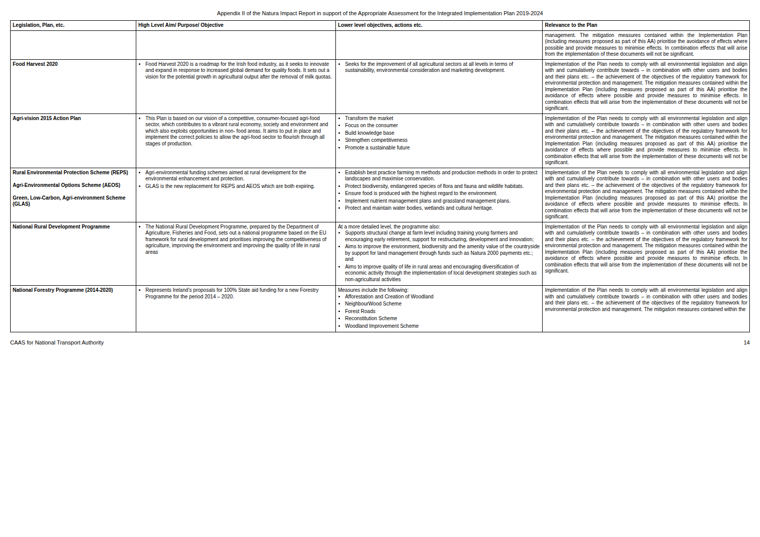Appendix II of the Natura Impact Report in support of the Appropriate Assessment for the Integrated Implementation Plan 2019-2024
| Legislation, Plan, etc. | High Level Aim/ Purpose/ Objective | Lower level objectives, actions etc. | Relevance to the Plan |
| --- | --- | --- | --- |
| | | | management. The mitigation measures contained within the Implementation Plan (including measures proposed as part of this AA) prioritise the avoidance of effects where possible and provide measures to minimise effects. In combination effects that will arise from the implementation of these documents will not be significant. |
| Food Harvest 2020 | Food Harvest 2020 is a roadmap for the Irish food industry, as it seeks to innovate and expand in response to increased global demand for quality foods. It sets out a vision for the potential growth in agricultural output after the removal of milk quotas. | Seeks for the improvement of all agricultural sectors at all levels in terms of sustainability, environmental consideration and marketing development. | Implementation of the Plan needs to comply with all environmental legislation and align with and cumulatively contribute towards – in combination with other users and bodies and their plans etc. – the achievement of the objectives of the regulatory framework for environmental protection and management. The mitigation measures contained within the Implementation Plan (including measures proposed as part of this AA) prioritise the avoidance of effects where possible and provide measures to minimise effects. In combination effects that will arise from the implementation of these documents will not be significant. |
| Agri-vision 2015 Action Plan | This Plan is based on our vision of a competitive, consumer-focused agri-food sector, which contributes to a vibrant rural economy, society and environment and which also exploits opportunities in non- food areas. It aims to put in place and implement the correct policies to allow the agri-food sector to flourish through all stages of production. | Transform the market Focus on the consumer Build knowledge base Strengthen competitiveness Promote a sustainable future | Implementation of the Plan needs to comply with all environmental legislation and align with and cumulatively contribute towards – in combination with other users and bodies and their plans etc. – the achievement of the objectives of the regulatory framework for environmental protection and management. The mitigation measures contained within the Implementation Plan (including measures proposed as part of this AA) prioritise the avoidance of effects where possible and provide measures to minimise effects. In combination effects that will arise from the implementation of these documents will not be significant. |
| Rural Environmental Protection Scheme (REPS) Agri-Environmental Options Scheme (AEOS) Green, Low-Carbon, Agri-environment Scheme (GLAS) | Agri-environmental funding schemes aimed at rural development for the environmental enhancement and protection. GLAS is the new replacement for REPS and AEOS which are both expiring. | Establish best practice farming m methods and production methods in order to protect landscapes and maximise conservation. Protect biodiversity, endangered species of flora and fauna and wildlife habitats. Ensure food is produced with the highest regard to the environment. Implement nutrient management plans and grassland management plans. Protect and maintain water bodies, wetlands and cultural heritage. | Implementation of the Plan needs to comply with all environmental legislation and align with and cumulatively contribute towards – in combination with other users and bodies and their plans etc. – the achievement of the objectives of the regulatory framework for environmental protection and management. The mitigation measures contained within the Implementation Plan (including measures proposed as part of this AA) prioritise the avoidance of effects where possible and provide measures to minimise effects. In combination effects that will arise from the implementation of these documents will not be significant. |
| National Rural Development Programme | The National Rural Development Programme, prepared by the Department of Agriculture, Fisheries and Food, sets out a national programme based on the EU framework for rural development and prioritises improving the competitiveness of agriculture, improving the environment and improving the quality of life in rural areas | At a more detailed level, the programme also: Supports structural change at farm level including training young farmers and encouraging early retirement, support for restructuring, development and innovation; Aims to improve the environment, biodiversity and the amenity value of the countryside by support for land management through funds such as Natura 2000 payments etc.; and Aims to improve quality of life in rural areas and encouraging diversification of economic activity through the implementation of local development strategies such as non-agricultural activities | Implementation of the Plan needs to comply with all environmental legislation and align with and cumulatively contribute towards – in combination with other users and bodies and their plans etc. – the achievement of the objectives of the regulatory framework for environmental protection and management. The mitigation measures contained within the Implementation Plan (including measures proposed as part of this AA) prioritise the avoidance of effects where possible and provide measures to minimise effects. In combination effects that will arise from the implementation of these documents will not be significant. |
| National Forestry Programme (2014-2020) | Represents Ireland’s proposals for 100% State aid funding for a new Forestry Programme for the period 2014 – 2020. | Measures include the following: Afforestation and Creation of Woodland NeighbourWood Scheme Forest Roads Reconstitution Scheme Woodland Improvement Scheme | Implementation of the Plan needs to comply with all environmental legislation and align with and cumulatively contribute towards – in combination with other users and bodies and their plans etc. – the achievement of the objectives of the regulatory framework for environmental protection and management. The mitigation measures contained within the |
CAAS for National Transport Authority 14